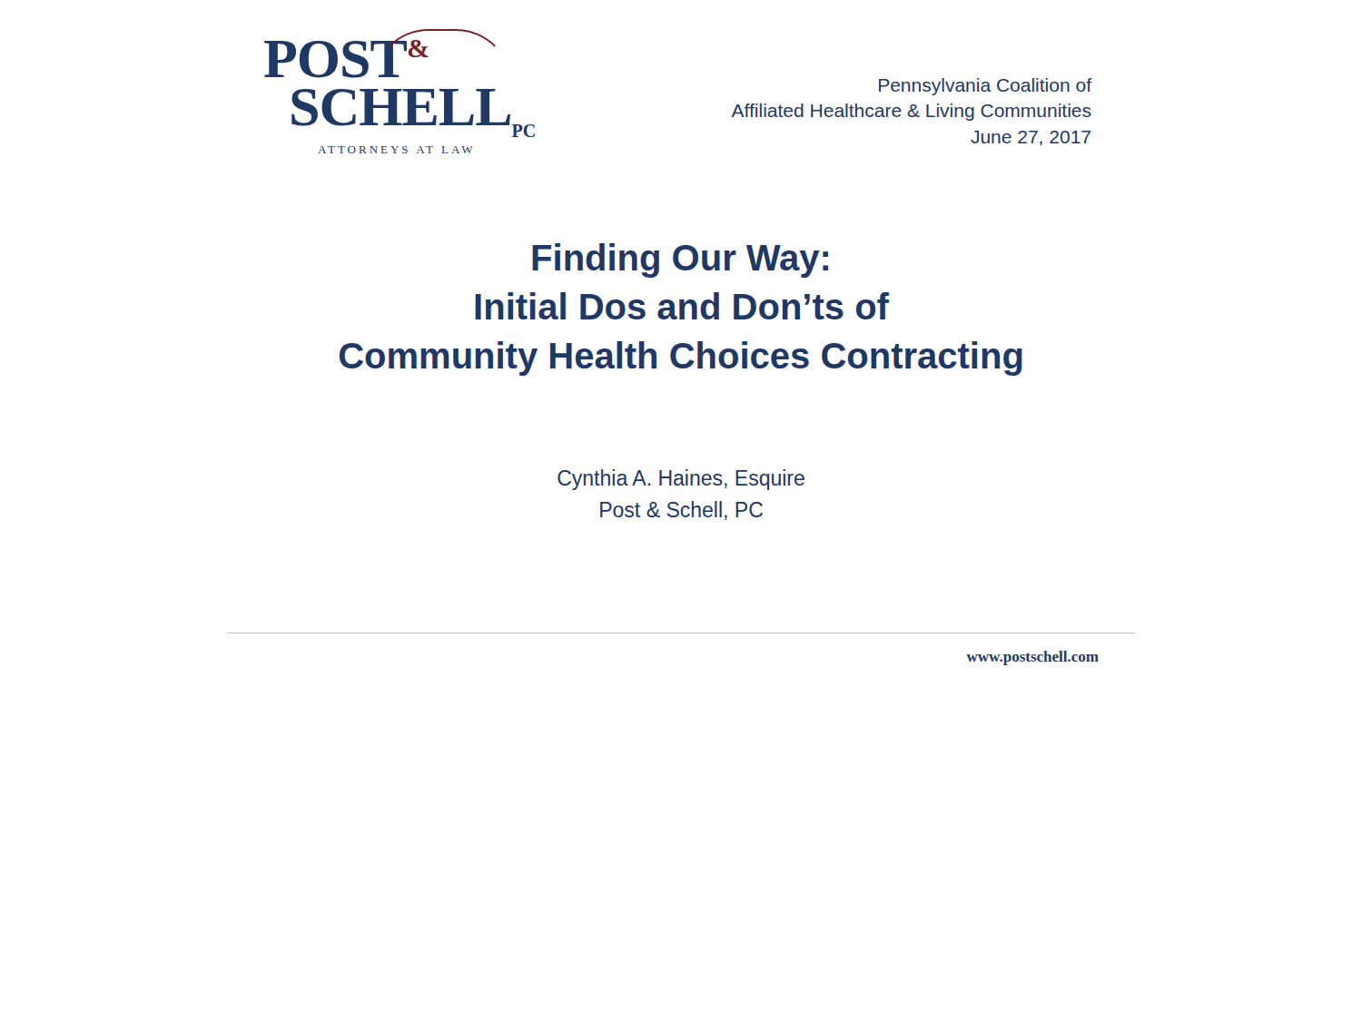POST&
SCHELLPC
ATTORNEYS AT LAW
Pennsylvania Coalition of
Affiliated Healthcare & Living Communities
June 27, 2017
Finding Our Way:
Initial Dos and Don’ts of
Community Health Choices Contracting
Cynthia A. Haines, Esquire
Post & Schell, PC
www.postschell.com